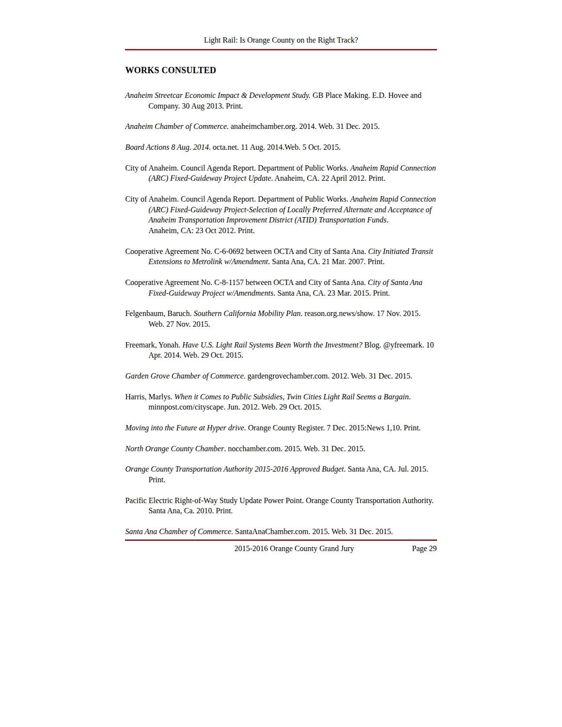Light Rail: Is Orange County on the Right Track?
WORKS CONSULTED
Anaheim Streetcar Economic Impact & Development Study. GB Place Making. E.D. Hovee and Company. 30 Aug 2013. Print.
Anaheim Chamber of Commerce. anaheimchamber.org. 2014. Web. 31 Dec. 2015.
Board Actions 8 Aug. 2014. octa.net. 11 Aug. 2014.Web. 5 Oct. 2015.
City of Anaheim. Council Agenda Report. Department of Public Works. Anaheim Rapid Connection (ARC) Fixed-Guideway Project Update. Anaheim, CA. 22 April 2012. Print.
City of Anaheim. Council Agenda Report. Department of Public Works. Anaheim Rapid Connection (ARC) Fixed-Guideway Project-Selection of Locally Preferred Alternate and Acceptance of Anaheim Transportation Improvement District (ATID) Transportation Funds. Anaheim, CA: 23 Oct 2012. Print.
Cooperative Agreement No. C-6-0692 between OCTA and City of Santa Ana. City Initiated Transit Extensions to Metrolink w/Amendment. Santa Ana, CA. 21 Mar. 2007. Print.
Cooperative Agreement No. C-8-1157 between OCTA and City of Santa Ana. City of Santa Ana Fixed-Guideway Project w/Amendments. Santa Ana, CA. 23 Mar. 2015. Print.
Felgenbaum, Baruch. Southern California Mobility Plan. reason.org.news/show. 17 Nov. 2015. Web. 27 Nov. 2015.
Freemark, Yonah. Have U.S. Light Rail Systems Been Worth the Investment? Blog. @yfreemark. 10 Apr. 2014. Web. 29 Oct. 2015.
Garden Grove Chamber of Commerce. gardengrovechamber.com. 2012. Web. 31 Dec. 2015.
Harris, Marlys. When it Comes to Public Subsidies, Twin Cities Light Rail Seems a Bargain. minnpost.com/cityscape. Jun. 2012. Web. 29 Oct. 2015.
Moving into the Future at Hyper drive. Orange County Register. 7 Dec. 2015:News 1,10. Print.
North Orange County Chamber. nocchamber.com. 2015. Web. 31 Dec. 2015.
Orange County Transportation Authority 2015-2016 Approved Budget. Santa Ana, CA. Jul. 2015. Print.
Pacific Electric Right-of-Way Study Update Power Point. Orange County Transportation Authority. Santa Ana, Ca. 2010. Print.
Santa Ana Chamber of Commerce. SantaAnaChamber.com. 2015. Web. 31 Dec. 2015.
2015-2016 Orange County Grand Jury
Page 29